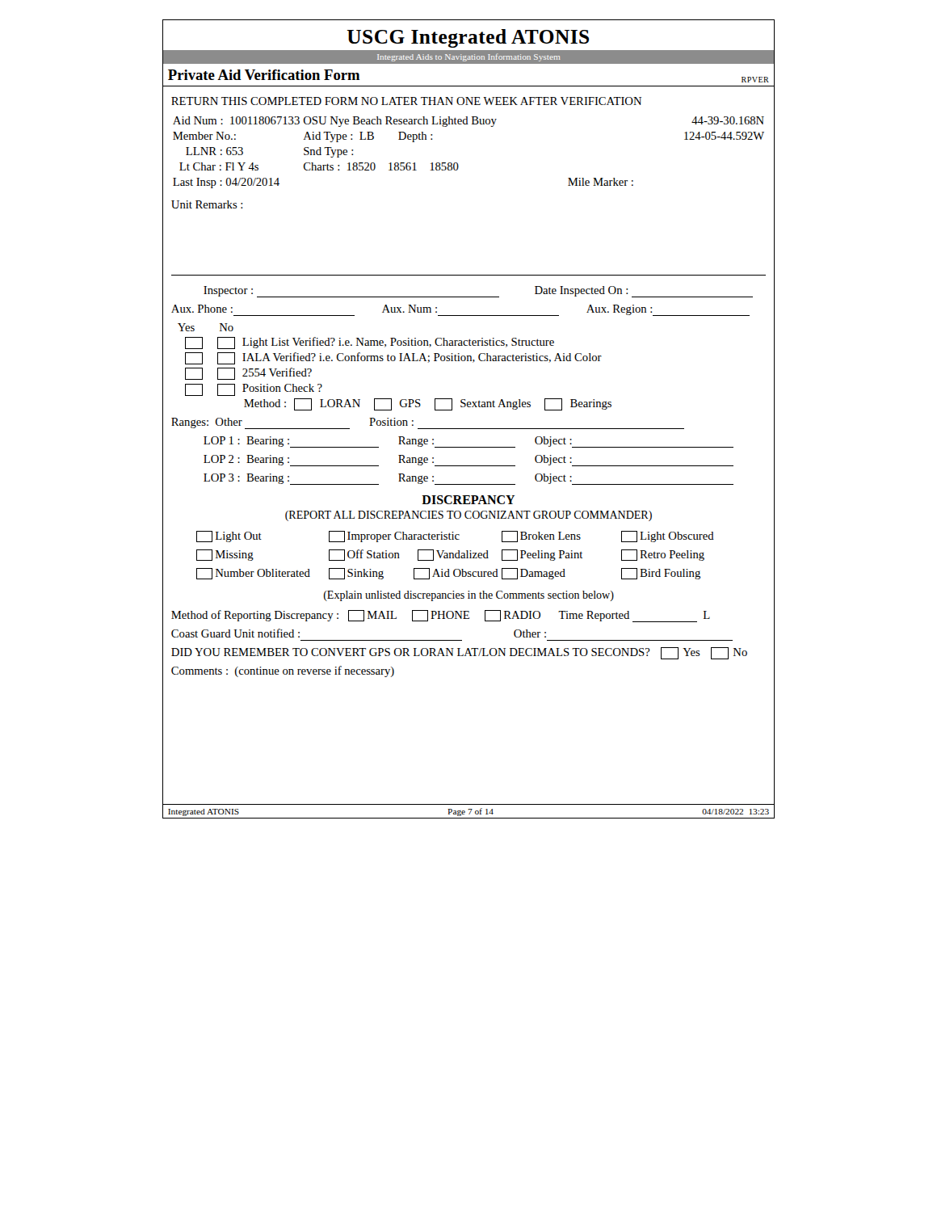USCG Integrated ATONIS
Integrated Aids to Navigation Information System
Private Aid Verification Form
RPVER
RETURN THIS COMPLETED FORM NO LATER THAN ONE WEEK AFTER VERIFICATION
| Aid Num : 100118067133 | OSU Nye Beach Research Lighted Buoy | 44-39-30.168N |
| Member No.: | Aid Type : LB Depth : | 124-05-44.592W |
| LLNR : 653 | Snd Type : | |
| Lt Char : Fl Y 4s | Charts : 18520 18561 18580 | |
| Last Insp : 04/20/2014 | | Mile Marker : |
Unit Remarks :
Inspector : Date Inspected On :
Aux. Phone : Aux. Num : Aux. Region :
Yes No
| | | Light List Verified? i.e. Name, Position, Characteristics, Structure |
| | | IALA Verified? i.e. Conforms to IALA; Position, Characteristics, Aid Color |
| | | 2554 Verified? |
| | | Position Check ? |
Method : LORAN GPS Sextant Angles Bearings
Ranges: Other Position :
LOP 1 : Bearing : Range : Object :
LOP 2 : Bearing : Range : Object :
LOP 3 : Bearing : Range : Object :
DISCREPANCY
(REPORT ALL DISCREPANCIES TO COGNIZANT GROUP COMMANDER)
| Light Out | Improper Characteristic | Broken Lens | Light Obscured |
| Missing | Off Station Vandalized | Peeling Paint | Retro Peeling |
| Number Obliterated | Sinking Aid Obscured | Damaged | Bird Fouling |
(Explain unlisted discrepancies in the Comments section below)
Method of Reporting Discrepancy : MAIL PHONE RADIO Time Reported L
Coast Guard Unit notified : Other :
DID YOU REMEMBER TO CONVERT GPS OR LORAN LAT/LON DECIMALS TO SECONDS? Yes No
Comments : (continue on reverse if necessary)
Integrated ATONIS
Page 7 of 14
04/18/2022 13:23